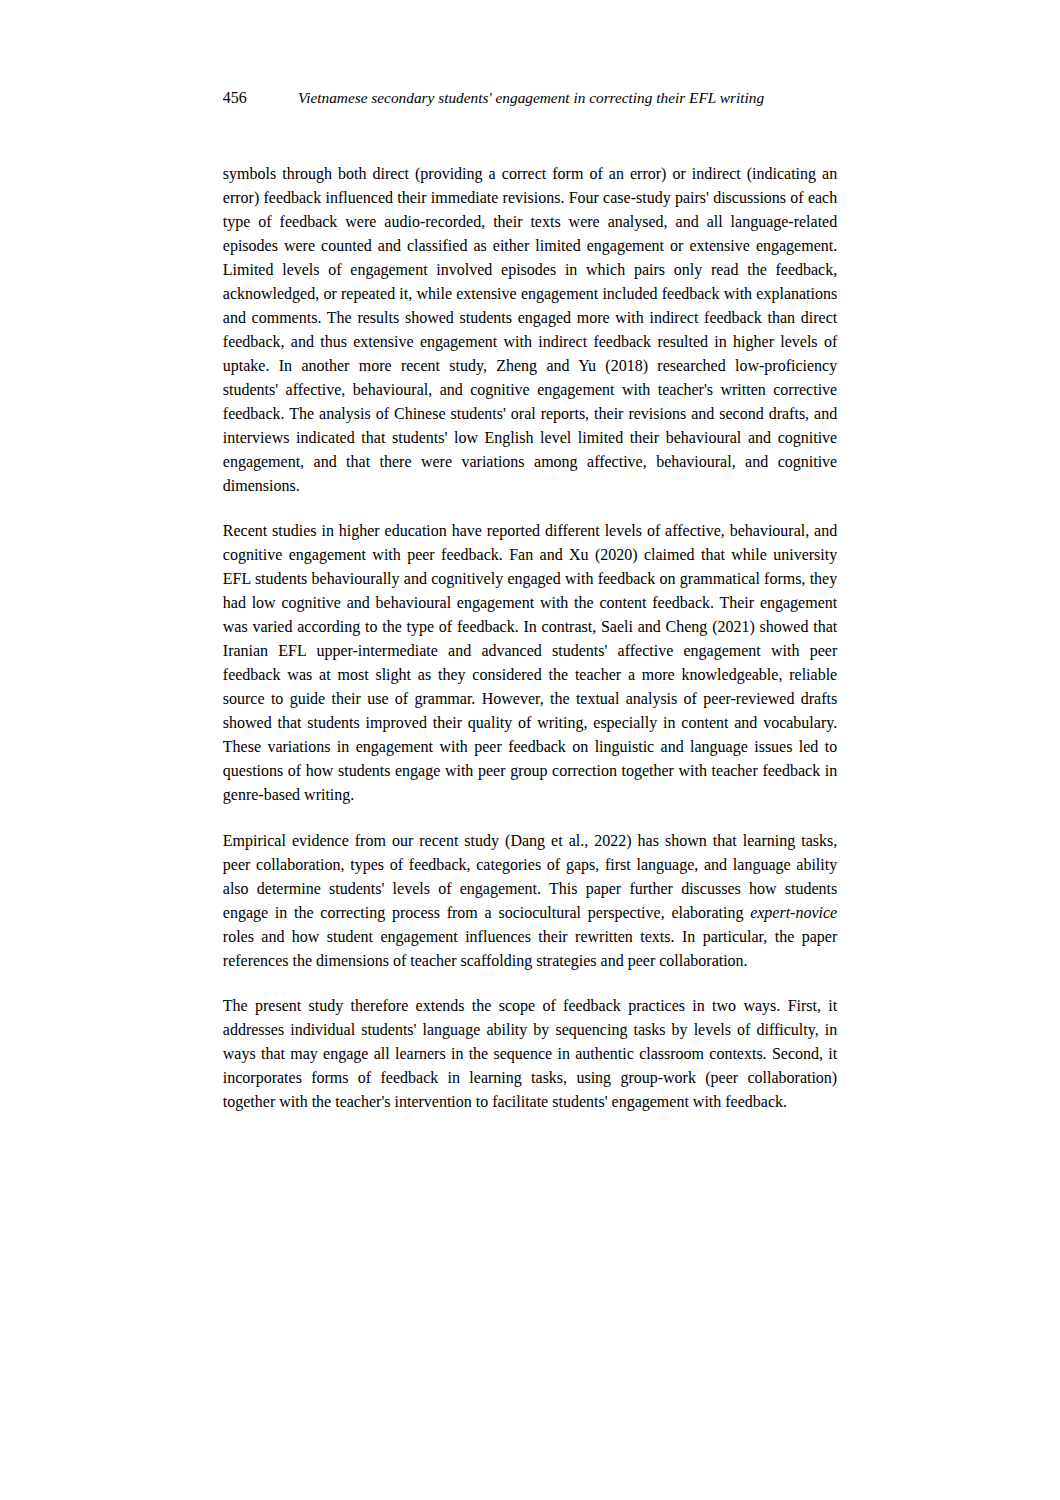456 Vietnamese secondary students' engagement in correcting their EFL writing
symbols through both direct (providing a correct form of an error) or indirect (indicating an error) feedback influenced their immediate revisions. Four case-study pairs' discussions of each type of feedback were audio-recorded, their texts were analysed, and all language-related episodes were counted and classified as either limited engagement or extensive engagement. Limited levels of engagement involved episodes in which pairs only read the feedback, acknowledged, or repeated it, while extensive engagement included feedback with explanations and comments. The results showed students engaged more with indirect feedback than direct feedback, and thus extensive engagement with indirect feedback resulted in higher levels of uptake. In another more recent study, Zheng and Yu (2018) researched low-proficiency students' affective, behavioural, and cognitive engagement with teacher's written corrective feedback. The analysis of Chinese students' oral reports, their revisions and second drafts, and interviews indicated that students' low English level limited their behavioural and cognitive engagement, and that there were variations among affective, behavioural, and cognitive dimensions.
Recent studies in higher education have reported different levels of affective, behavioural, and cognitive engagement with peer feedback. Fan and Xu (2020) claimed that while university EFL students behaviourally and cognitively engaged with feedback on grammatical forms, they had low cognitive and behavioural engagement with the content feedback. Their engagement was varied according to the type of feedback. In contrast, Saeli and Cheng (2021) showed that Iranian EFL upper-intermediate and advanced students' affective engagement with peer feedback was at most slight as they considered the teacher a more knowledgeable, reliable source to guide their use of grammar. However, the textual analysis of peer-reviewed drafts showed that students improved their quality of writing, especially in content and vocabulary. These variations in engagement with peer feedback on linguistic and language issues led to questions of how students engage with peer group correction together with teacher feedback in genre-based writing.
Empirical evidence from our recent study (Dang et al., 2022) has shown that learning tasks, peer collaboration, types of feedback, categories of gaps, first language, and language ability also determine students' levels of engagement. This paper further discusses how students engage in the correcting process from a sociocultural perspective, elaborating expert-novice roles and how student engagement influences their rewritten texts. In particular, the paper references the dimensions of teacher scaffolding strategies and peer collaboration.
The present study therefore extends the scope of feedback practices in two ways. First, it addresses individual students' language ability by sequencing tasks by levels of difficulty, in ways that may engage all learners in the sequence in authentic classroom contexts. Second, it incorporates forms of feedback in learning tasks, using group-work (peer collaboration) together with the teacher's intervention to facilitate students' engagement with feedback.